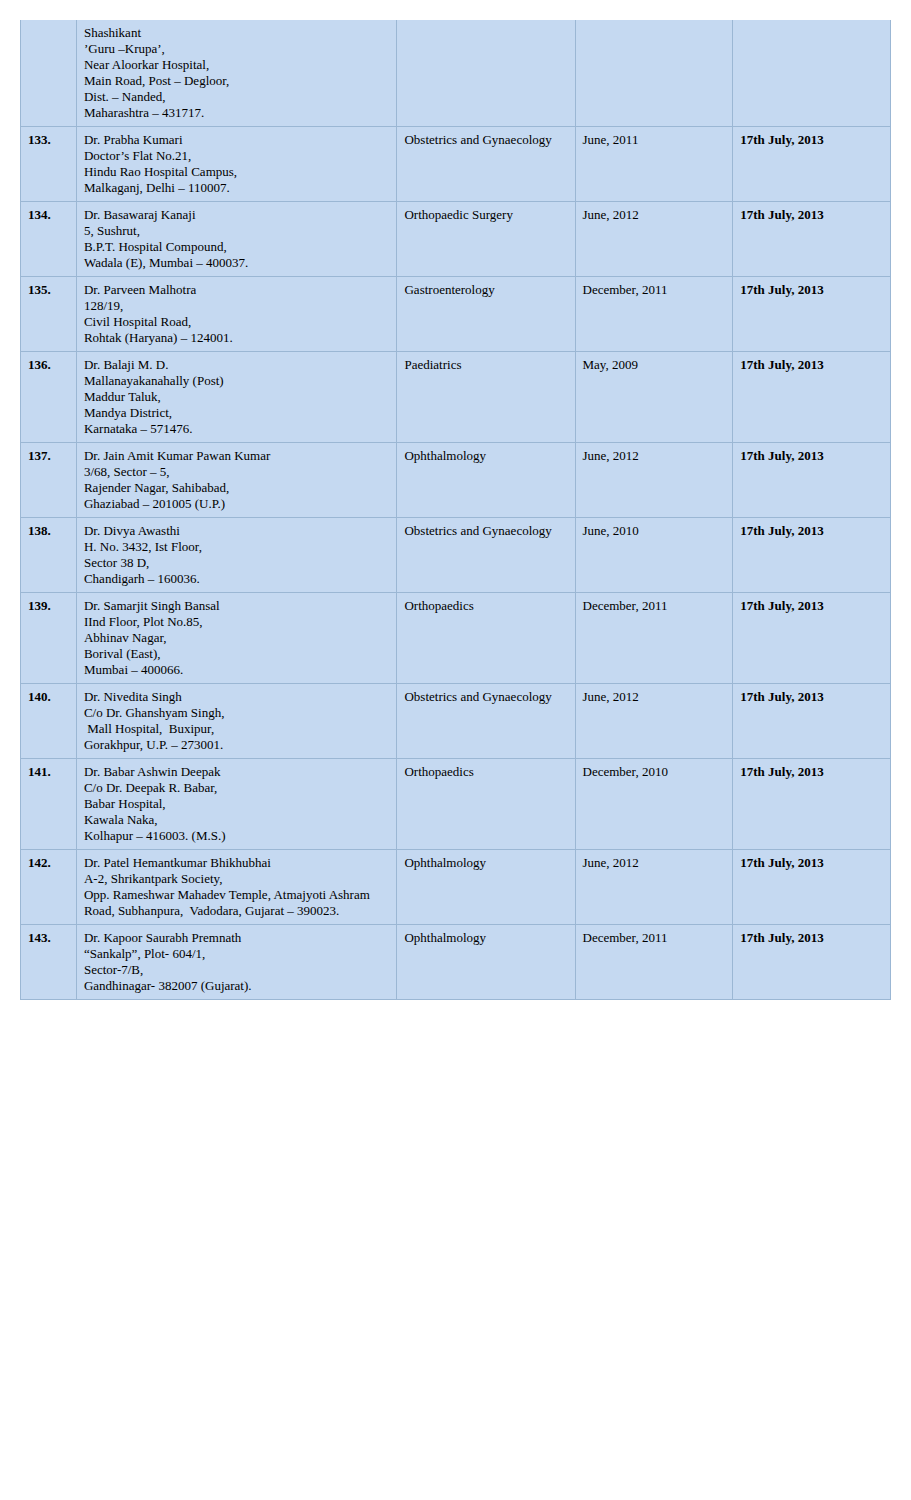| | Shashikant ’Guru –Krupa’, Near Aloorkar Hospital, Main Road, Post – Degloor, Dist. – Nanded, Maharashtra – 431717. | | | |
| 133. | Dr. Prabha Kumari Doctor’s Flat No.21, Hindu Rao Hospital Campus, Malkaganj, Delhi – 110007. | Obstetrics and Gynaecology | June, 2011 | 17th July, 2013 |
| 134. | Dr. Basawaraj Kanaji 5, Sushrut, B.P.T. Hospital Compound, Wadala (E), Mumbai – 400037. | Orthopaedic Surgery | June, 2012 | 17th July, 2013 |
| 135. | Dr. Parveen Malhotra 128/19, Civil Hospital Road, Rohtak (Haryana) – 124001. | Gastroenterology | December, 2011 | 17th July, 2013 |
| 136. | Dr. Balaji M. D. Mallanayakanahally (Post) Maddur Taluk, Mandya District, Karnataka – 571476. | Paediatrics | May, 2009 | 17th July, 2013 |
| 137. | Dr. Jain Amit Kumar Pawan Kumar 3/68, Sector – 5, Rajender Nagar, Sahibabad, Ghaziabad – 201005 (U.P.) | Ophthalmology | June, 2012 | 17th July, 2013 |
| 138. | Dr. Divya Awasthi H. No. 3432, Ist Floor, Sector 38 D, Chandigarh – 160036. | Obstetrics and Gynaecology | June, 2010 | 17th July, 2013 |
| 139. | Dr. Samarjit Singh Bansal IInd Floor, Plot No.85, Abhinav Nagar, Borival (East), Mumbai – 400066. | Orthopaedics | December, 2011 | 17th July, 2013 |
| 140. | Dr. Nivedita Singh C/o Dr. Ghanshyam Singh, Mall Hospital, Buxipur, Gorakhpur, U.P. – 273001. | Obstetrics and Gynaecology | June, 2012 | 17th July, 2013 |
| 141. | Dr. Babar Ashwin Deepak C/o Dr. Deepak R. Babar, Babar Hospital, Kawala Naka, Kolhapur – 416003. (M.S.) | Orthopaedics | December, 2010 | 17th July, 2013 |
| 142. | Dr. Patel Hemantkumar Bhikhubhai A-2, Shrikantpark Society, Opp. Rameshwar Mahadev Temple, Atmajyoti Ashram Road, Subhanpura, Vadodara, Gujarat – 390023. | Ophthalmology | June, 2012 | 17th July, 2013 |
| 143. | Dr. Kapoor Saurabh Premnath “Sankalp”, Plot- 604/1, Sector-7/B, Gandhinagar- 382007 (Gujarat). | Ophthalmology | December, 2011 | 17th July, 2013 |